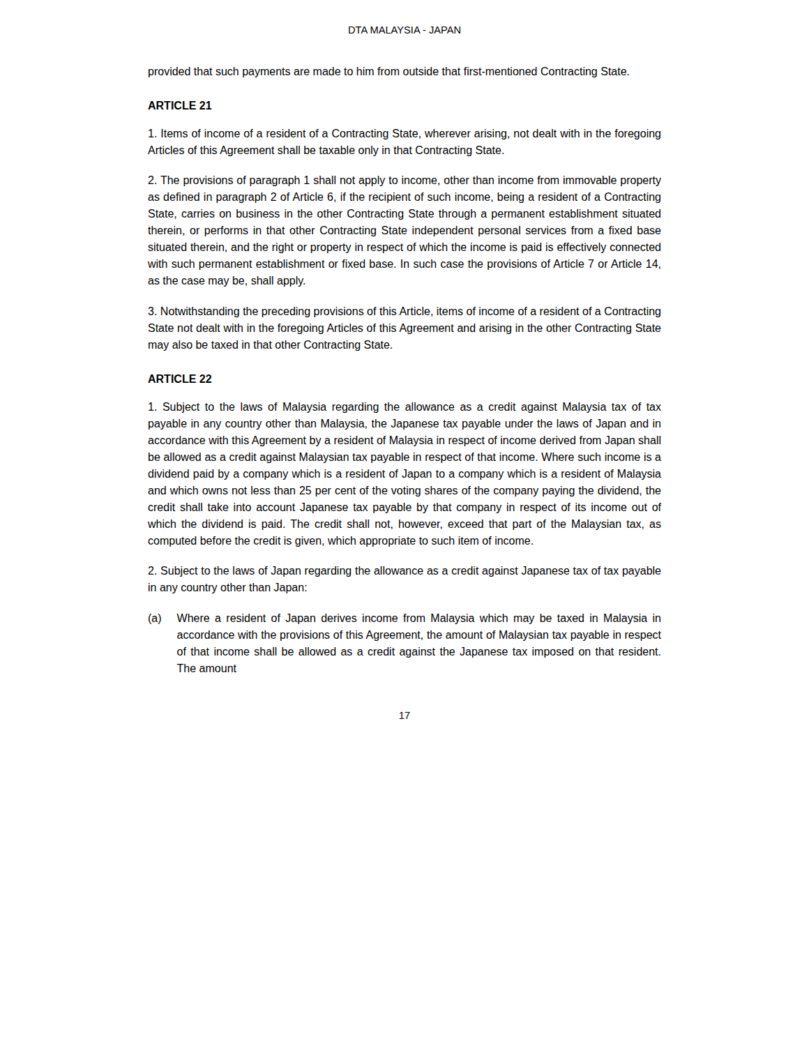DTA MALAYSIA - JAPAN
provided that such payments are made to him from outside that first-mentioned Contracting State.
ARTICLE 21
1. Items of income of a resident of a Contracting State, wherever arising, not dealt with in the foregoing Articles of this Agreement shall be taxable only in that Contracting State.
2. The provisions of paragraph 1 shall not apply to income, other than income from immovable property as defined in paragraph 2 of Article 6, if the recipient of such income, being a resident of a Contracting State, carries on business in the other Contracting State through a permanent establishment situated therein, or performs in that other Contracting State independent personal services from a fixed base situated therein, and the right or property in respect of which the income is paid is effectively connected with such permanent establishment or fixed base. In such case the provisions of Article 7 or Article 14, as the case may be, shall apply.
3. Notwithstanding the preceding provisions of this Article, items of income of a resident of a Contracting State not dealt with in the foregoing Articles of this Agreement and arising in the other Contracting State may also be taxed in that other Contracting State.
ARTICLE 22
1. Subject to the laws of Malaysia regarding the allowance as a credit against Malaysia tax of tax payable in any country other than Malaysia, the Japanese tax payable under the laws of Japan and in accordance with this Agreement by a resident of Malaysia in respect of income derived from Japan shall be allowed as a credit against Malaysian tax payable in respect of that income. Where such income is a dividend paid by a company which is a resident of Japan to a company which is a resident of Malaysia and which owns not less than 25 per cent of the voting shares of the company paying the dividend, the credit shall take into account Japanese tax payable by that company in respect of its income out of which the dividend is paid. The credit shall not, however, exceed that part of the Malaysian tax, as computed before the credit is given, which appropriate to such item of income.
2. Subject to the laws of Japan regarding the allowance as a credit against Japanese tax of tax payable in any country other than Japan:
(a) Where a resident of Japan derives income from Malaysia which may be taxed in Malaysia in accordance with the provisions of this Agreement, the amount of Malaysian tax payable in respect of that income shall be allowed as a credit against the Japanese tax imposed on that resident. The amount
17